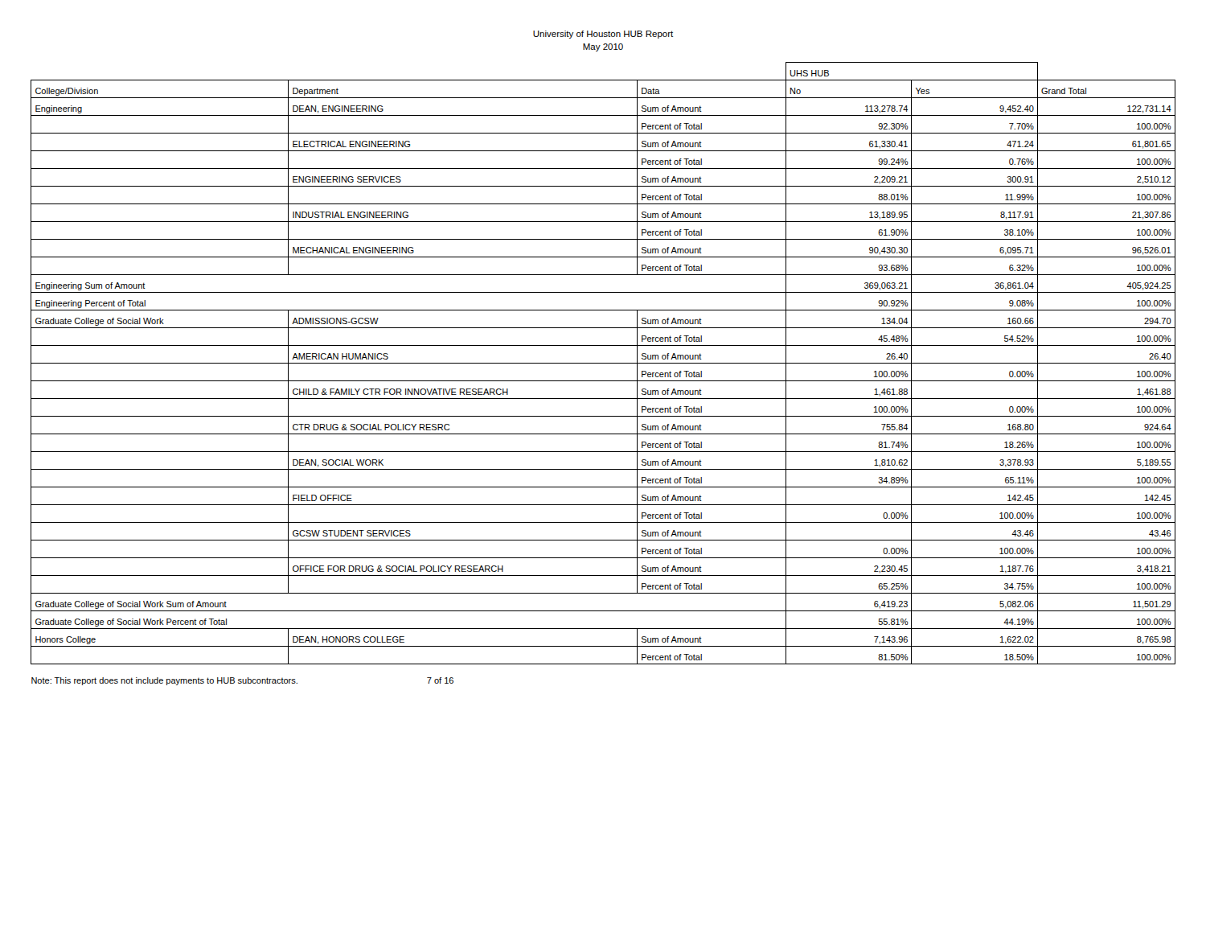University of Houston HUB Report
May 2010
| | | | UHS HUB | |
| College/Division | Department | Data | No | Yes | Grand Total |
| Engineering | DEAN, ENGINEERING | Sum of Amount | 113,278.74 | 9,452.40 | 122,731.14 |
| | | Percent of Total | 92.30% | 7.70% | 100.00% |
| | ELECTRICAL ENGINEERING | Sum of Amount | 61,330.41 | 471.24 | 61,801.65 |
| | | Percent of Total | 99.24% | 0.76% | 100.00% |
| | ENGINEERING SERVICES | Sum of Amount | 2,209.21 | 300.91 | 2,510.12 |
| | | Percent of Total | 88.01% | 11.99% | 100.00% |
| | INDUSTRIAL ENGINEERING | Sum of Amount | 13,189.95 | 8,117.91 | 21,307.86 |
| | | Percent of Total | 61.90% | 38.10% | 100.00% |
| | MECHANICAL ENGINEERING | Sum of Amount | 90,430.30 | 6,095.71 | 96,526.01 |
| | | Percent of Total | 93.68% | 6.32% | 100.00% |
| Engineering Sum of Amount | 369,063.21 | 36,861.04 | 405,924.25 |
| Engineering Percent of Total | 90.92% | 9.08% | 100.00% |
| Graduate College of Social Work | ADMISSIONS-GCSW | Sum of Amount | 134.04 | 160.66 | 294.70 |
| | | Percent of Total | 45.48% | 54.52% | 100.00% |
| | AMERICAN HUMANICS | Sum of Amount | 26.40 | | 26.40 |
| | | Percent of Total | 100.00% | 0.00% | 100.00% |
| | CHILD & FAMILY CTR FOR INNOVATIVE RESEARCH | Sum of Amount | 1,461.88 | | 1,461.88 |
| | | Percent of Total | 100.00% | 0.00% | 100.00% |
| | CTR DRUG & SOCIAL POLICY RESRC | Sum of Amount | 755.84 | 168.80 | 924.64 |
| | | Percent of Total | 81.74% | 18.26% | 100.00% |
| | DEAN, SOCIAL WORK | Sum of Amount | 1,810.62 | 3,378.93 | 5,189.55 |
| | | Percent of Total | 34.89% | 65.11% | 100.00% |
| | FIELD OFFICE | Sum of Amount | | 142.45 | 142.45 |
| | | Percent of Total | 0.00% | 100.00% | 100.00% |
| | GCSW STUDENT SERVICES | Sum of Amount | | 43.46 | 43.46 |
| | | Percent of Total | 0.00% | 100.00% | 100.00% |
| | OFFICE FOR DRUG & SOCIAL POLICY RESEARCH | Sum of Amount | 2,230.45 | 1,187.76 | 3,418.21 |
| | | Percent of Total | 65.25% | 34.75% | 100.00% |
| Graduate College of Social Work Sum of Amount | 6,419.23 | 5,082.06 | 11,501.29 |
| Graduate College of Social Work Percent of Total | 55.81% | 44.19% | 100.00% |
| Honors College | DEAN, HONORS COLLEGE | Sum of Amount | 7,143.96 | 1,622.02 | 8,765.98 |
| | | Percent of Total | 81.50% | 18.50% | 100.00% |
Note: This report does not include payments to HUB subcontractors. 7 of 16